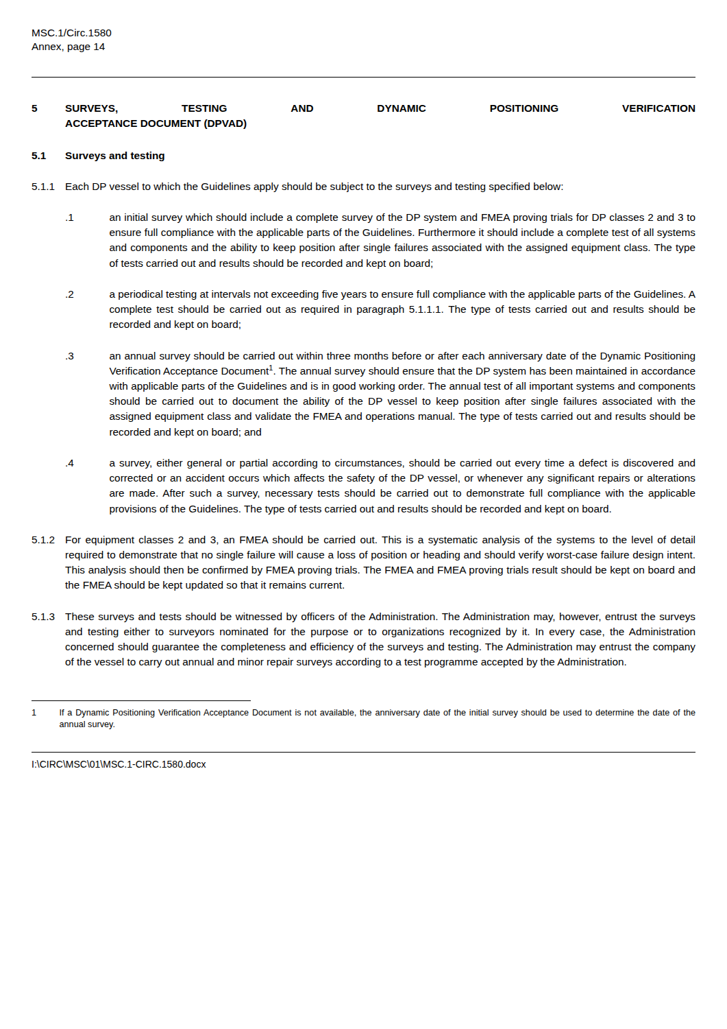MSC.1/Circ.1580 Annex, page 14
5 SURVEYS, TESTING AND DYNAMIC POSITIONING VERIFICATION ACCEPTANCE DOCUMENT (DPVAD)
5.1 Surveys and testing
5.1.1 Each DP vessel to which the Guidelines apply should be subject to the surveys and testing specified below:
.1 an initial survey which should include a complete survey of the DP system and FMEA proving trials for DP classes 2 and 3 to ensure full compliance with the applicable parts of the Guidelines. Furthermore it should include a complete test of all systems and components and the ability to keep position after single failures associated with the assigned equipment class. The type of tests carried out and results should be recorded and kept on board;
.2 a periodical testing at intervals not exceeding five years to ensure full compliance with the applicable parts of the Guidelines. A complete test should be carried out as required in paragraph 5.1.1.1. The type of tests carried out and results should be recorded and kept on board;
.3 an annual survey should be carried out within three months before or after each anniversary date of the Dynamic Positioning Verification Acceptance Document1. The annual survey should ensure that the DP system has been maintained in accordance with applicable parts of the Guidelines and is in good working order. The annual test of all important systems and components should be carried out to document the ability of the DP vessel to keep position after single failures associated with the assigned equipment class and validate the FMEA and operations manual. The type of tests carried out and results should be recorded and kept on board; and
.4 a survey, either general or partial according to circumstances, should be carried out every time a defect is discovered and corrected or an accident occurs which affects the safety of the DP vessel, or whenever any significant repairs or alterations are made. After such a survey, necessary tests should be carried out to demonstrate full compliance with the applicable provisions of the Guidelines. The type of tests carried out and results should be recorded and kept on board.
5.1.2 For equipment classes 2 and 3, an FMEA should be carried out. This is a systematic analysis of the systems to the level of detail required to demonstrate that no single failure will cause a loss of position or heading and should verify worst-case failure design intent. This analysis should then be confirmed by FMEA proving trials. The FMEA and FMEA proving trials result should be kept on board and the FMEA should be kept updated so that it remains current.
5.1.3 These surveys and tests should be witnessed by officers of the Administration. The Administration may, however, entrust the surveys and testing either to surveyors nominated for the purpose or to organizations recognized by it. In every case, the Administration concerned should guarantee the completeness and efficiency of the surveys and testing. The Administration may entrust the company of the vessel to carry out annual and minor repair surveys according to a test programme accepted by the Administration.
1 If a Dynamic Positioning Verification Acceptance Document is not available, the anniversary date of the initial survey should be used to determine the date of the annual survey.
I:\CIRC\MSC\01\MSC.1-CIRC.1580.docx